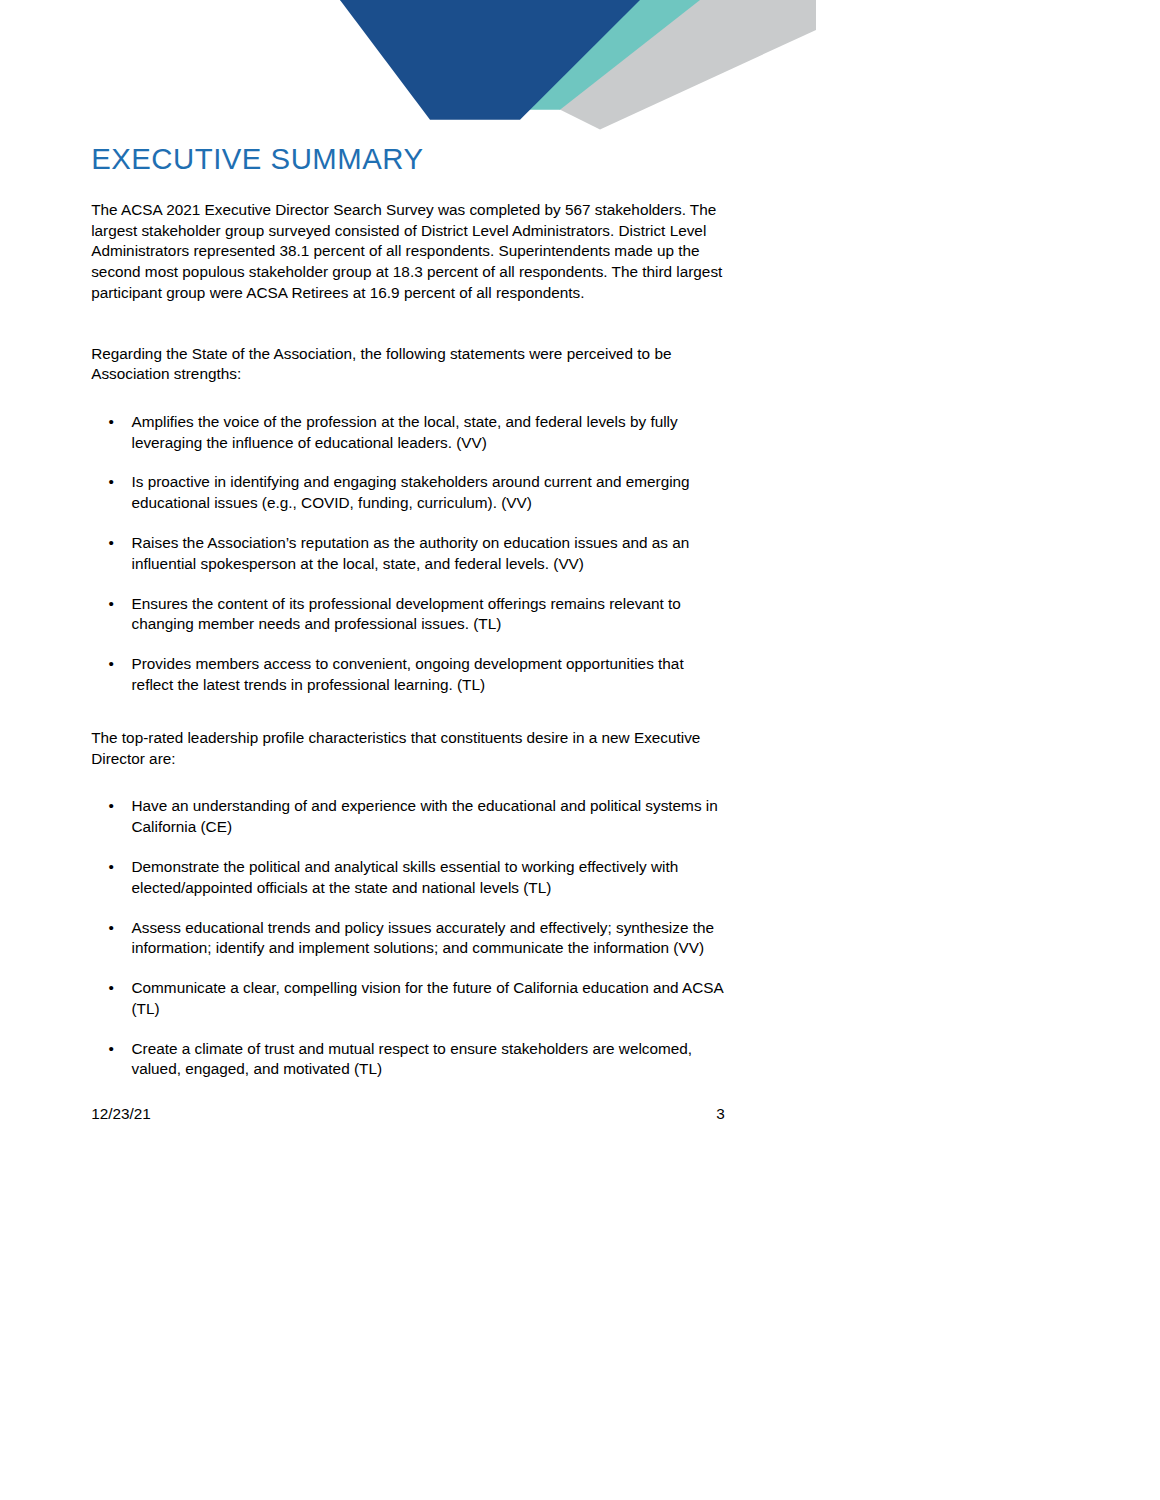EXECUTIVE SUMMARY
The ACSA 2021 Executive Director Search Survey was completed by 567 stakeholders. The largest stakeholder group surveyed consisted of District Level Administrators. District Level Administrators represented 38.1 percent of all respondents. Superintendents made up the second most populous stakeholder group at 18.3 percent of all respondents. The third largest participant group were ACSA Retirees at 16.9 percent of all respondents.
Regarding the State of the Association, the following statements were perceived to be Association strengths:
Amplifies the voice of the profession at the local, state, and federal levels by fully leveraging the influence of educational leaders. (VV)
Is proactive in identifying and engaging stakeholders around current and emerging educational issues (e.g., COVID, funding, curriculum). (VV)
Raises the Association’s reputation as the authority on education issues and as an influential spokesperson at the local, state, and federal levels. (VV)
Ensures the content of its professional development offerings remains relevant to changing member needs and professional issues. (TL)
Provides members access to convenient, ongoing development opportunities that reflect the latest trends in professional learning. (TL)
The top-rated leadership profile characteristics that constituents desire in a new Executive Director are:
Have an understanding of and experience with the educational and political systems in California (CE)
Demonstrate the political and analytical skills essential to working effectively with elected/appointed officials at the state and national levels (TL)
Assess educational trends and policy issues accurately and effectively; synthesize the information; identify and implement solutions; and communicate the information (VV)
Communicate a clear, compelling vision for the future of California education and ACSA (TL)
Create a climate of trust and mutual respect to ensure stakeholders are welcomed, valued, engaged, and motivated (TL)
12/23/21 3